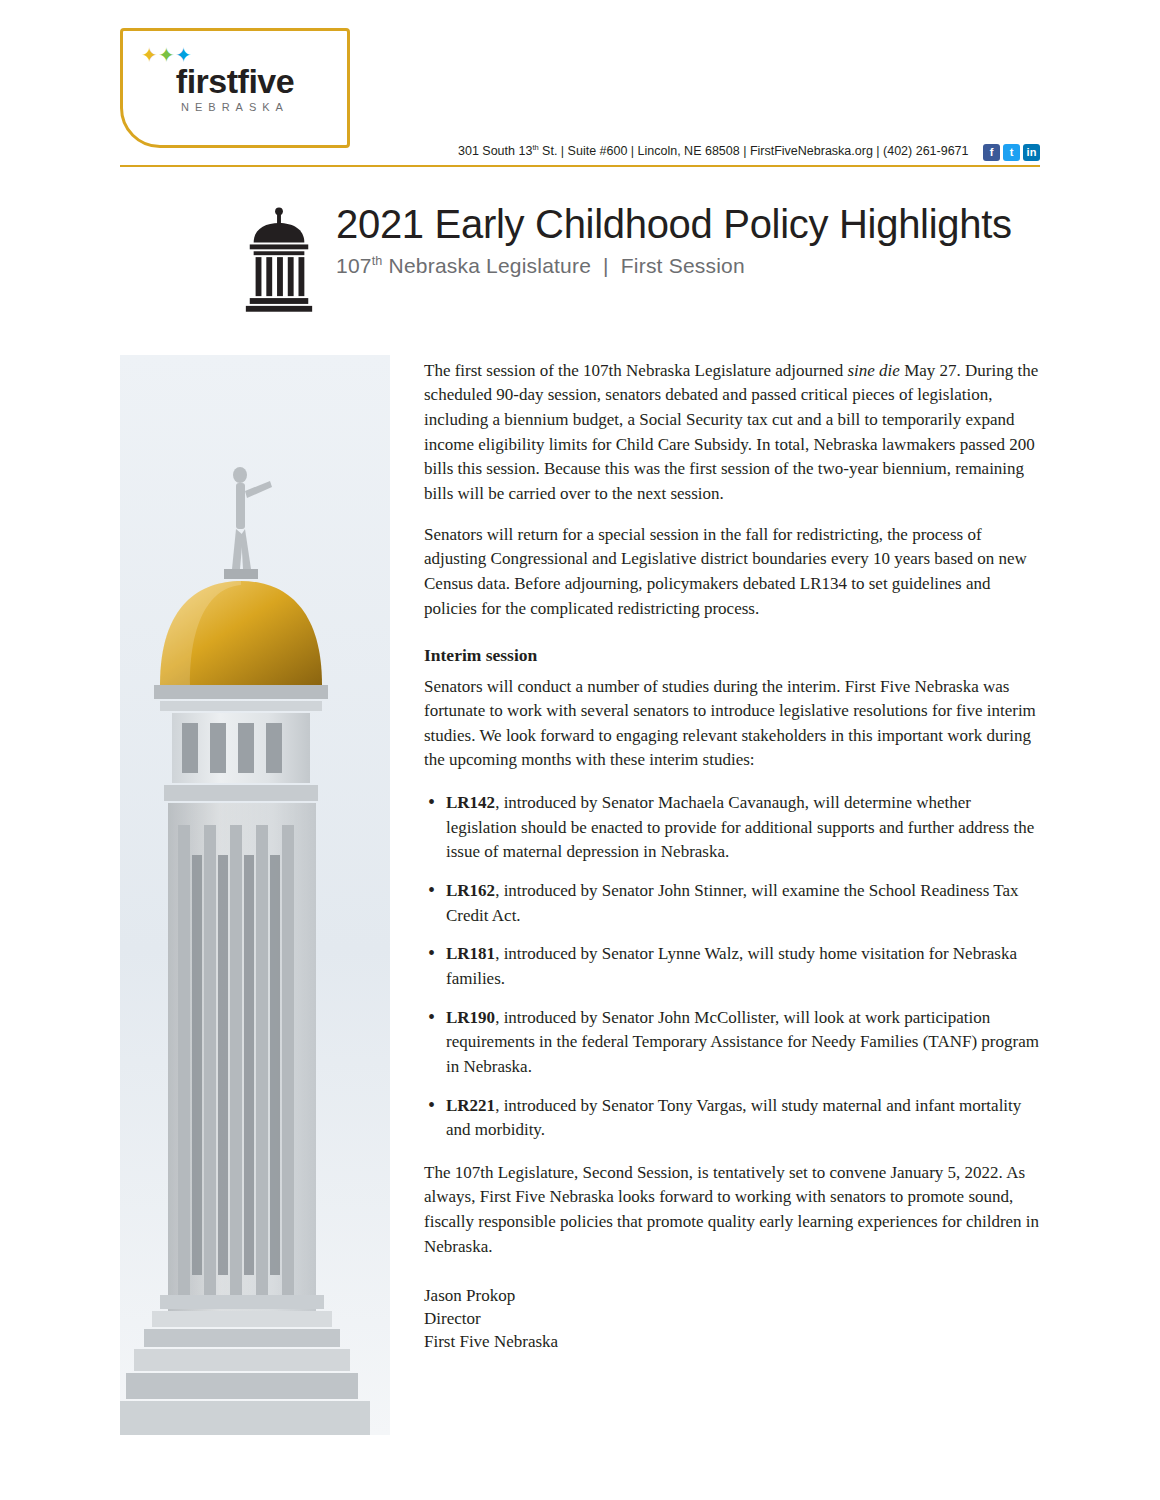✦✦✦
firstfive NEBRASKA
301 South 13th St. | Suite #600 | Lincoln, NE 68508 | FirstFiveNebraska.org | (402) 261-9671 ftin
2021 Early Childhood Policy Highlights
107th Nebraska Legislature | First Session
The first session of the 107th Nebraska Legislature adjourned sine die May 27. During the scheduled 90-day session, senators debated and passed critical pieces of legislation, including a biennium budget, a Social Security tax cut and a bill to temporarily expand income eligibility limits for Child Care Subsidy. In total, Nebraska lawmakers passed 200 bills this session. Because this was the first session of the two-year biennium, remaining bills will be carried over to the next session.
Senators will return for a special session in the fall for redistricting, the process of adjusting Congressional and Legislative district boundaries every 10 years based on new Census data. Before adjourning, policymakers debated LR134 to set guidelines and policies for the complicated redistricting process.
Interim session
Senators will conduct a number of studies during the interim. First Five Nebraska was fortunate to work with several senators to introduce legislative resolutions for five interim studies. We look forward to engaging relevant stakeholders in this important work during the upcoming months with these interim studies:
LR142, introduced by Senator Machaela Cavanaugh, will determine whether legislation should be enacted to provide for additional supports and further address the issue of maternal depression in Nebraska.
LR162, introduced by Senator John Stinner, will examine the School Readiness Tax Credit Act.
LR181, introduced by Senator Lynne Walz, will study home visitation for Nebraska families.
LR190, introduced by Senator John McCollister, will look at work participation requirements in the federal Temporary Assistance for Needy Families (TANF) program in Nebraska.
LR221, introduced by Senator Tony Vargas, will study maternal and infant mortality and morbidity.
The 107th Legislature, Second Session, is tentatively set to convene January 5, 2022. As always, First Five Nebraska looks forward to working with senators to promote sound, fiscally responsible policies that promote quality early learning experiences for children in Nebraska.
Jason Prokop
Director
First Five Nebraska